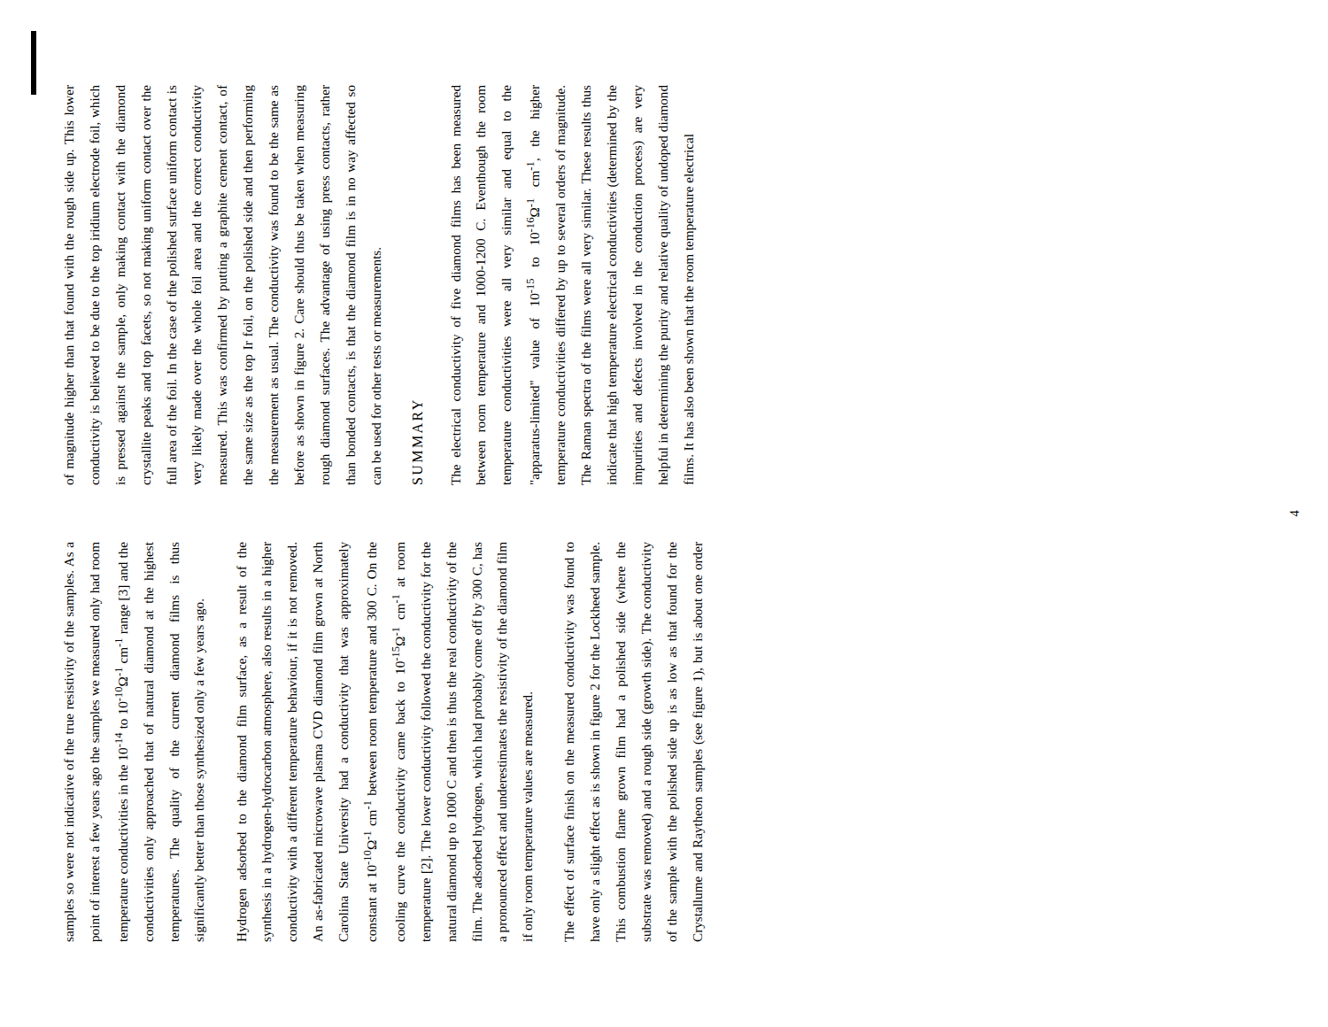samples so were not indicative of the true resistivity of the samples. As a point of interest a few years ago the samples we measured only had room temperature conductivities in the 10-14 to 10-10Ω-1 cm-1 range [3] and the conductivities only approached that of natural diamond at the highest temperatures. The quality of the current diamond films is thus significantly better than those synthesized only a few years ago.
Hydrogen adsorbed to the diamond film surface, as a result of the synthesis in a hydrogen-hydrocarbon atmosphere, also results in a higher conductivity with a different temperature behaviour, if it is not removed. An as-fabricated microwave plasma CVD diamond film grown at North Carolina State University had a conductivity that was approximately constant at 10-10Ω-1 cm-1 between room temperature and 300 C. On the cooling curve the conductivity came back to 10-15Ω-1 cm-1 at room temperature [2]. The lower conductivity followed the conductivity for the natural diamond up to 1000 C and then is thus the real conductivity of the film. The adsorbed hydrogen, which had probably come off by 300 C, has a pronounced effect and underestimates the resistivity of the diamond film if only room temperature values are measured.
The effect of surface finish on the measured conductivity was found to have only a slight effect as is shown in figure 2 for the Lockheed sample. This combustion flame grown film had a polished side (where the substrate was removed) and a rough side (growth side). The conductivity of the sample with the polished side up is as low as that found for the Crystallume and Raytheon samples (see figure 1), but is about one order of magnitude higher than that found with the rough side up. This lower conductivity is believed to be due to the top iridium electrode foil, which is pressed against the sample, only making contact with the diamond crystallite peaks and top facets, so not making uniform contact over the full area of the foil. In the case of the polished surface uniform contact is very likely made over the whole foil area and the correct conductivity measured. This was confirmed by putting a graphite cement contact, of the same size as the top Ir foil, on the polished side and then performing the measurement as usual. The conductivity was found to be the same as before as shown in figure 2. Care should thus be taken when measuring rough diamond surfaces. The advantage of using press contacts, rather than bonded contacts, is that the diamond film is in no way affected so can be used for other tests or measurements.
SUMMARY
The electrical conductivity of five diamond films has been measured between room temperature and 1000-1200 C. Eventhough the room temperature conductivities were all very similar and equal to the "apparatus-limited" value of 10-15 to 10-16Ω-1 cm-1, the higher temperature conductivities differed by up to several orders of magnitude. The Raman spectra of the films were all very similar. These results thus indicate that high temperature electrical conductivities (determined by the impurities and defects involved in the conduction process) are very helpful in determining the purity and relative quality of undoped diamond films. It has also been shown that the room temperature electrical
4